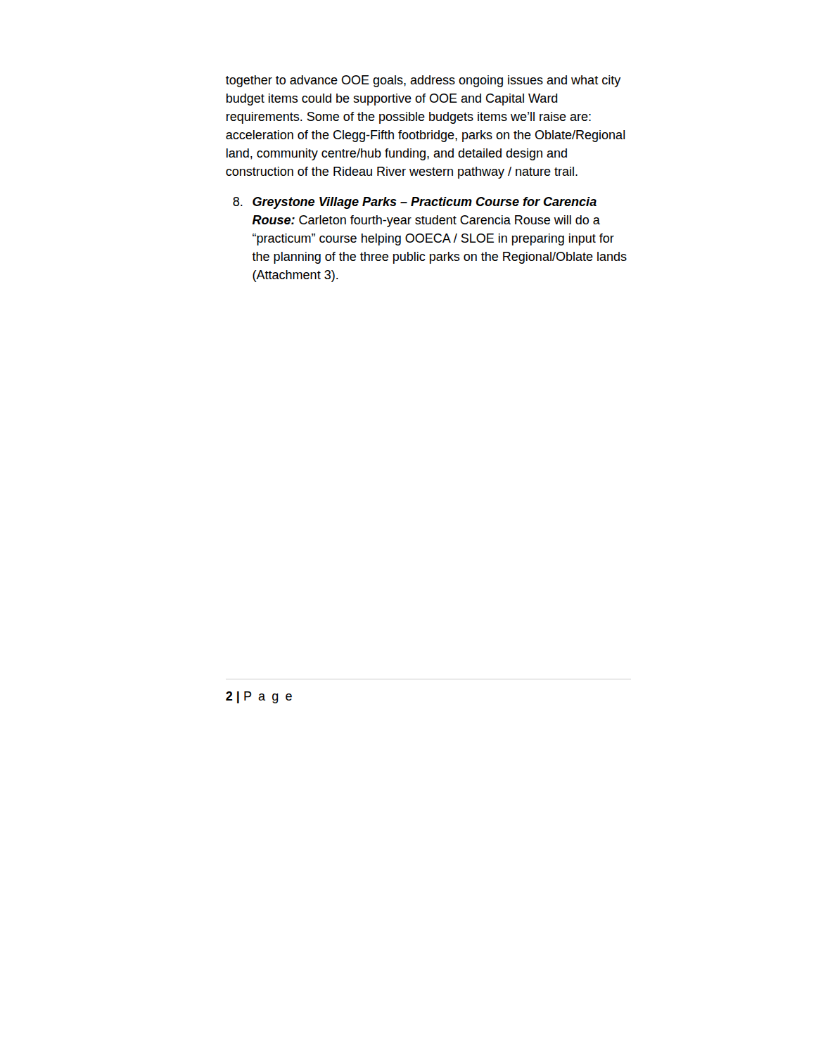together to advance OOE goals, address ongoing issues and what city budget items could be supportive of OOE and Capital Ward requirements. Some of the possible budgets items we’ll raise are: acceleration of the Clegg-Fifth footbridge, parks on the Oblate/Regional land, community centre/hub funding, and detailed design and construction of the Rideau River western pathway / nature trail.
8. Greystone Village Parks – Practicum Course for Carencia Rouse: Carleton fourth-year student Carencia Rouse will do a “practicum” course helping OOECA / SLOE in preparing input for the planning of the three public parks on the Regional/Oblate lands (Attachment 3).
2 | P a g e